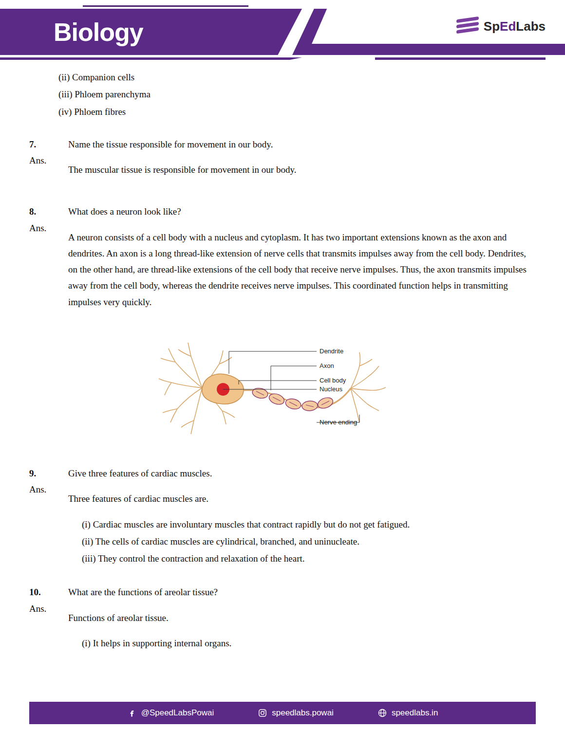Biology
Sp Ed Labs
(ii) Companion cells
(iii) Phloem parenchyma
(iv) Phloem fibres
7.
Name the tissue responsible for movement in our body.
Ans.
The muscular tissue is responsible for movement in our body.
8.
What does a neuron look like?
Ans.
A neuron consists of a cell body with a nucleus and cytoplasm. It has two important extensions known as the axon and dendrites. An axon is a long thread-like extension of nerve cells that transmits impulses away from the cell body. Dendrites, on the other hand, are thread-like extensions of the cell body that receive nerve impulses. Thus, the axon transmits impulses away from the cell body, whereas the dendrite receives nerve impulses. This coordinated function helps in transmitting impulses very quickly.
Dendrite Axon Cell body Nucleus Nerve ending
9.
Give three features of cardiac muscles.
Ans.
Three features of cardiac muscles are.
(i) Cardiac muscles are involuntary muscles that contract rapidly but do not get fatigued.
(ii) The cells of cardiac muscles are cylindrical, branched, and uninucleate.
(iii) They control the contraction and relaxation of the heart.
10.
What are the functions of areolar tissue?
Ans.
Functions of areolar tissue.
(i) It helps in supporting internal organs.
@SpeedLabsPowai
speedlabs.powai
speedlabs.in